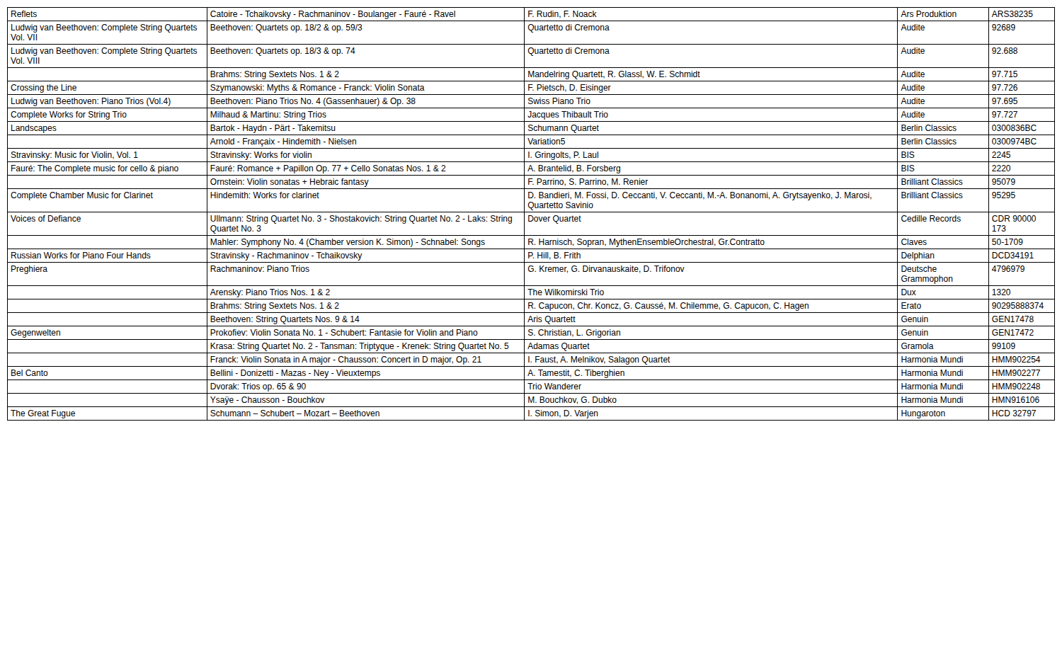| Reflets | Catoire - Tchaikovsky - Rachmaninov - Boulanger - Fauré - Ravel | F. Rudin, F. Noack | Ars Produktion | ARS38235 |
| Ludwig van Beethoven: Complete String Quartets Vol. VII | Beethoven: Quartets op. 18/2 & op. 59/3 | Quartetto di Cremona | Audite | 92689 |
| Ludwig van Beethoven: Complete String Quartets Vol. VIII | Beethoven: Quartets op. 18/3 & op. 74 | Quartetto di Cremona | Audite | 92.688 |
| | Brahms: String Sextets Nos. 1 & 2 | Mandelring Quartett, R. Glassl, W. E. Schmidt | Audite | 97.715 |
| Crossing the Line | Szymanowski: Myths & Romance - Franck: Violin Sonata | F. Pietsch, D. Eisinger | Audite | 97.726 |
| Ludwig van Beethoven: Piano Trios (Vol.4) | Beethoven: Piano Trios No. 4 (Gassenhauer) & Op. 38 | Swiss Piano Trio | Audite | 97.695 |
| Complete Works for String Trio | Milhaud & Martinu: String Trios | Jacques Thibault Trio | Audite | 97.727 |
| Landscapes | Bartok - Haydn - Pärt - Takemitsu | Schumann Quartet | Berlin Classics | 0300836BC |
| | Arnold - Françaix - Hindemith - Nielsen | Variation5 | Berlin Classics | 0300974BC |
| Stravinsky: Music for Violin, Vol. 1 | Stravinsky: Works for violin | I. Gringolts, P. Laul | BIS | 2245 |
| Fauré: The Complete music for cello & piano | Fauré: Romance + Papillon Op. 77 + Cello Sonatas Nos. 1 & 2 | A. Brantelid, B. Forsberg | BIS | 2220 |
| | Ornstein: Violin sonatas + Hebraic fantasy | F. Parrino, S. Parrino, M. Renier | Brilliant Classics | 95079 |
| Complete Chamber Music for Clarinet | Hindemith: Works for clarinet | D. Bandieri, M. Fossi, D. Ceccanti, V. Ceccanti, M.-A. Bonanomi, A. Grytsayenko, J. Marosi, Quartetto Savinio | Brilliant Classics | 95295 |
| Voices of Defiance | Ullmann: String Quartet No. 3 - Shostakovich: String Quartet No. 2 - Laks: String Quartet No. 3 | Dover Quartet | Cedille Records | CDR 90000 173 |
| | Mahler: Symphony No. 4 (Chamber version K. Simon) - Schnabel: Songs | R. Harnisch, Sopran, MythenEnsembleOrchestral, Gr.Contratto | Claves | 50-1709 |
| Russian Works for Piano Four Hands | Stravinsky - Rachmaninov - Tchaikovsky | P. Hill, B. Frith | Delphian | DCD34191 |
| Preghiera | Rachmaninov: Piano Trios | G. Kremer, G. Dirvanauskaite, D. Trifonov | Deutsche Grammophon | 4796979 |
| | Arensky: Piano Trios Nos. 1 & 2 | The Wilkomirski Trio | Dux | 1320 |
| | Brahms: String Sextets Nos. 1 & 2 | R. Capucon, Chr. Koncz, G. Caussé, M. Chilemme, G. Capucon, C. Hagen | Erato | 90295888374 |
| | Beethoven: String Quartets Nos. 9 & 14 | Aris Quartett | Genuin | GEN17478 |
| Gegenwelten | Prokofiev: Violin Sonata No. 1 - Schubert: Fantasie for Violin and Piano | S. Christian, L. Grigorian | Genuin | GEN17472 |
| | Krasa: String Quartet No. 2 - Tansman: Triptyque - Krenek: String Quartet No. 5 | Adamas Quartet | Gramola | 99109 |
| | Franck: Violin Sonata in A major - Chausson: Concert in D major, Op. 21 | I. Faust, A. Melnikov, Salagon Quartet | Harmonia Mundi | HMM902254 |
| Bel Canto | Bellini - Donizetti - Mazas - Ney - Vieuxtemps | A. Tamestit, C. Tiberghien | Harmonia Mundi | HMM902277 |
| | Dvorak: Trios op. 65 & 90 | Trio Wanderer | Harmonia Mundi | HMM902248 |
| | Ysaÿe - Chausson - Bouchkov | M. Bouchkov, G. Dubko | Harmonia Mundi | HMN916106 |
| The Great Fugue | Schumann – Schubert – Mozart – Beethoven | I. Simon, D. Varjen | Hungaroton | HCD 32797 |